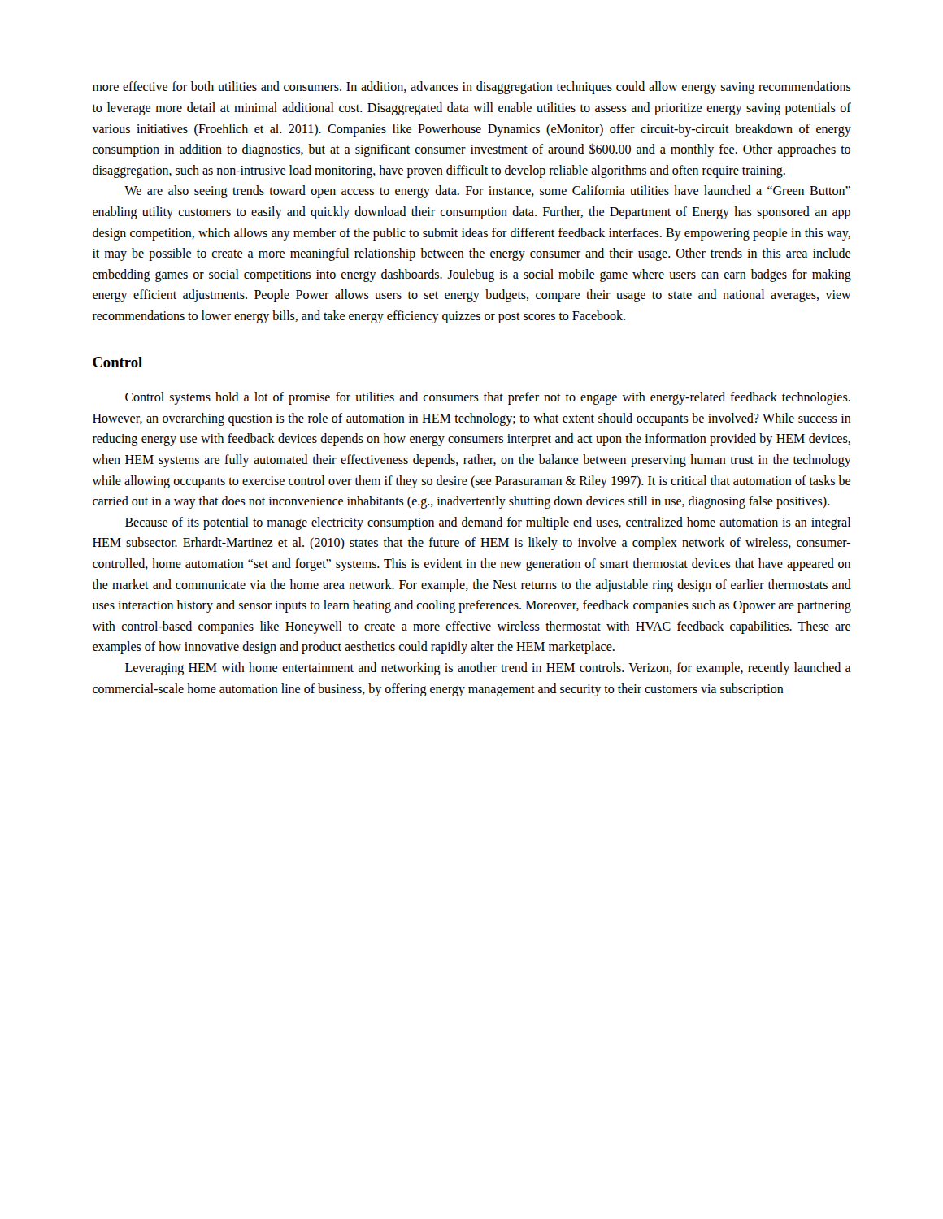more effective for both utilities and consumers. In addition, advances in disaggregation techniques could allow energy saving recommendations to leverage more detail at minimal additional cost. Disaggregated data will enable utilities to assess and prioritize energy saving potentials of various initiatives (Froehlich et al. 2011). Companies like Powerhouse Dynamics (eMonitor) offer circuit-by-circuit breakdown of energy consumption in addition to diagnostics, but at a significant consumer investment of around $600.00 and a monthly fee. Other approaches to disaggregation, such as non-intrusive load monitoring, have proven difficult to develop reliable algorithms and often require training.
We are also seeing trends toward open access to energy data. For instance, some California utilities have launched a “Green Button” enabling utility customers to easily and quickly download their consumption data. Further, the Department of Energy has sponsored an app design competition, which allows any member of the public to submit ideas for different feedback interfaces. By empowering people in this way, it may be possible to create a more meaningful relationship between the energy consumer and their usage. Other trends in this area include embedding games or social competitions into energy dashboards. Joulebug is a social mobile game where users can earn badges for making energy efficient adjustments. People Power allows users to set energy budgets, compare their usage to state and national averages, view recommendations to lower energy bills, and take energy efficiency quizzes or post scores to Facebook.
Control
Control systems hold a lot of promise for utilities and consumers that prefer not to engage with energy-related feedback technologies. However, an overarching question is the role of automation in HEM technology; to what extent should occupants be involved? While success in reducing energy use with feedback devices depends on how energy consumers interpret and act upon the information provided by HEM devices, when HEM systems are fully automated their effectiveness depends, rather, on the balance between preserving human trust in the technology while allowing occupants to exercise control over them if they so desire (see Parasuraman & Riley 1997). It is critical that automation of tasks be carried out in a way that does not inconvenience inhabitants (e.g., inadvertently shutting down devices still in use, diagnosing false positives).
Because of its potential to manage electricity consumption and demand for multiple end uses, centralized home automation is an integral HEM subsector. Erhardt-Martinez et al. (2010) states that the future of HEM is likely to involve a complex network of wireless, consumer-controlled, home automation “set and forget” systems. This is evident in the new generation of smart thermostat devices that have appeared on the market and communicate via the home area network. For example, the Nest returns to the adjustable ring design of earlier thermostats and uses interaction history and sensor inputs to learn heating and cooling preferences. Moreover, feedback companies such as Opower are partnering with control-based companies like Honeywell to create a more effective wireless thermostat with HVAC feedback capabilities. These are examples of how innovative design and product aesthetics could rapidly alter the HEM marketplace.
Leveraging HEM with home entertainment and networking is another trend in HEM controls. Verizon, for example, recently launched a commercial-scale home automation line of business, by offering energy management and security to their customers via subscription